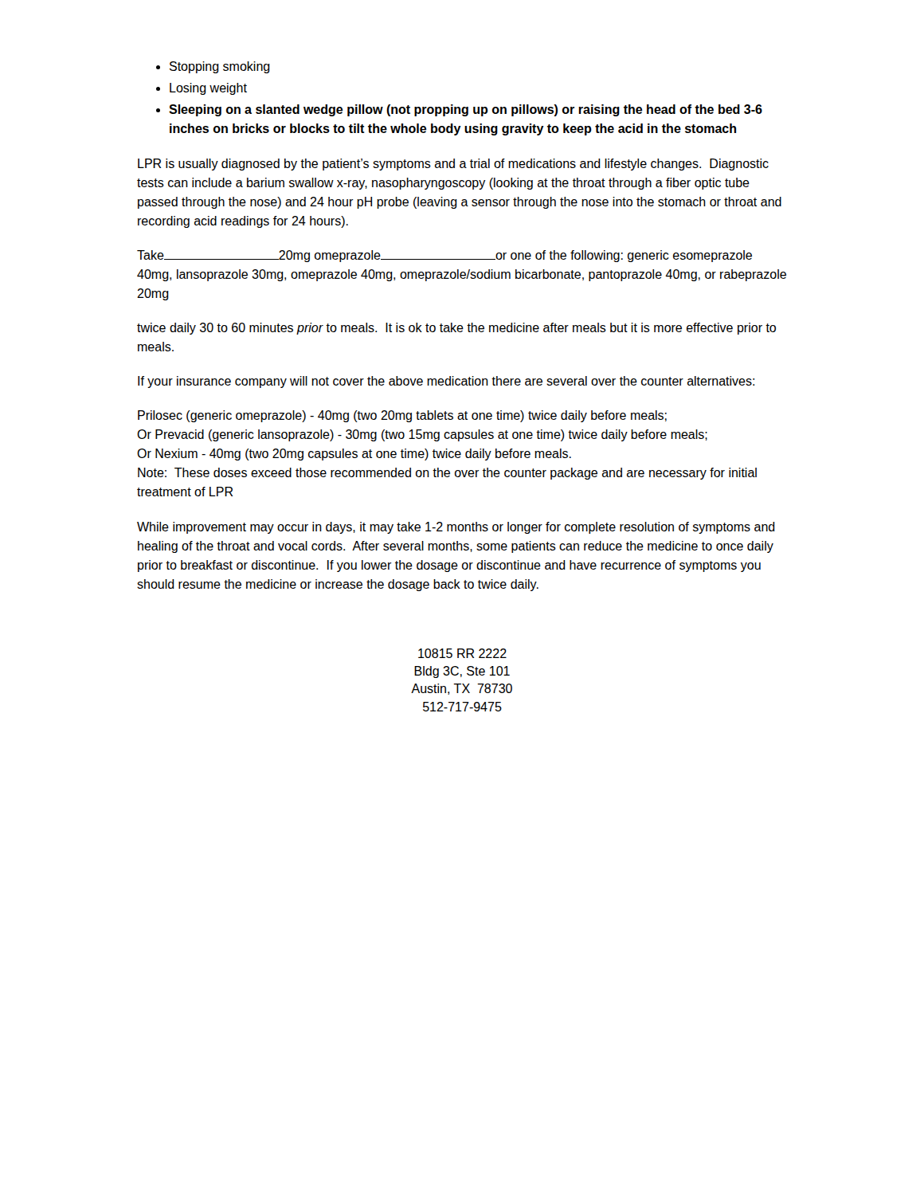Stopping smoking
Losing weight
Sleeping on a slanted wedge pillow (not propping up on pillows) or raising the head of the bed 3-6 inches on bricks or blocks to tilt the whole body using gravity to keep the acid in the stomach
LPR is usually diagnosed by the patient’s symptoms and a trial of medications and lifestyle changes. Diagnostic tests can include a barium swallow x-ray, nasopharyngoscopy (looking at the throat through a fiber optic tube passed through the nose) and 24 hour pH probe (leaving a sensor through the nose into the stomach or throat and recording acid readings for 24 hours).
Take 20mg omeprazole or one of the following: generic esomeprazole 40mg, lansoprazole 30mg, omeprazole 40mg, omeprazole/sodium bicarbonate, pantoprazole 40mg, or rabeprazole 20mg
twice daily 30 to 60 minutes prior to meals. It is ok to take the medicine after meals but it is more effective prior to meals.
If your insurance company will not cover the above medication there are several over the counter alternatives:
Prilosec (generic omeprazole) - 40mg (two 20mg tablets at one time) twice daily before meals;
Or Prevacid (generic lansoprazole) - 30mg (two 15mg capsules at one time) twice daily before meals;
Or Nexium - 40mg (two 20mg capsules at one time) twice daily before meals.
Note: These doses exceed those recommended on the over the counter package and are necessary for initial treatment of LPR
While improvement may occur in days, it may take 1-2 months or longer for complete resolution of symptoms and healing of the throat and vocal cords. After several months, some patients can reduce the medicine to once daily prior to breakfast or discontinue. If you lower the dosage or discontinue and have recurrence of symptoms you should resume the medicine or increase the dosage back to twice daily.
10815 RR 2222
Bldg 3C, Ste 101
Austin, TX 78730
512-717-9475